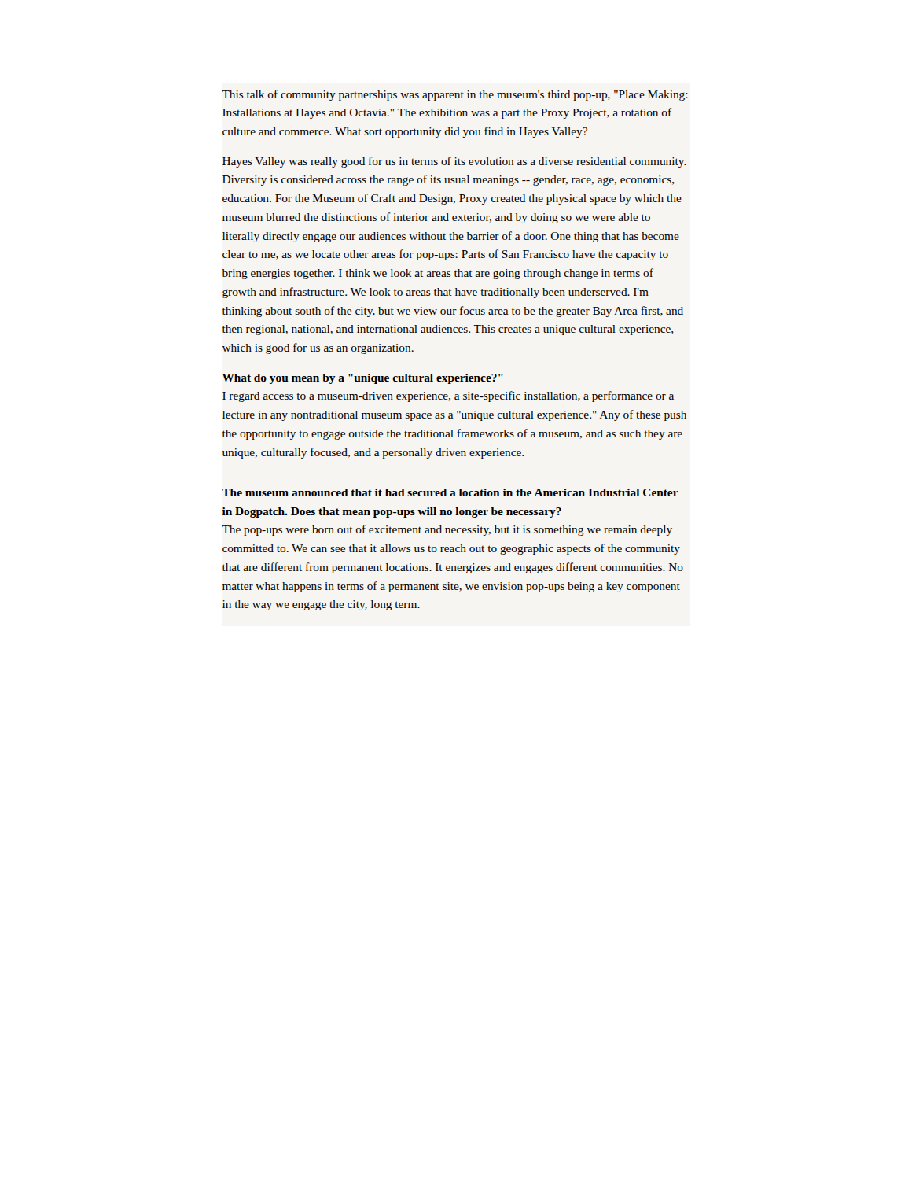This talk of community partnerships was apparent in the museum's third pop-up, "Place Making: Installations at Hayes and Octavia." The exhibition was a part the Proxy Project, a rotation of culture and commerce. What sort opportunity did you find in Hayes Valley?
Hayes Valley was really good for us in terms of its evolution as a diverse residential community. Diversity is considered across the range of its usual meanings -- gender, race, age, economics, education. For the Museum of Craft and Design, Proxy created the physical space by which the museum blurred the distinctions of interior and exterior, and by doing so we were able to literally directly engage our audiences without the barrier of a door. One thing that has become clear to me, as we locate other areas for pop-ups: Parts of San Francisco have the capacity to bring energies together. I think we look at areas that are going through change in terms of growth and infrastructure. We look to areas that have traditionally been underserved. I'm thinking about south of the city, but we view our focus area to be the greater Bay Area first, and then regional, national, and international audiences. This creates a unique cultural experience, which is good for us as an organization.
What do you mean by a "unique cultural experience?"
I regard access to a museum-driven experience, a site-specific installation, a performance or a lecture in any nontraditional museum space as a "unique cultural experience." Any of these push the opportunity to engage outside the traditional frameworks of a museum, and as such they are unique, culturally focused, and a personally driven experience.
The museum announced that it had secured a location in the American Industrial Center in Dogpatch. Does that mean pop-ups will no longer be necessary?
The pop-ups were born out of excitement and necessity, but it is something we remain deeply committed to. We can see that it allows us to reach out to geographic aspects of the community that are different from permanent locations. It energizes and engages different communities. No matter what happens in terms of a permanent site, we envision pop-ups being a key component in the way we engage the city, long term.